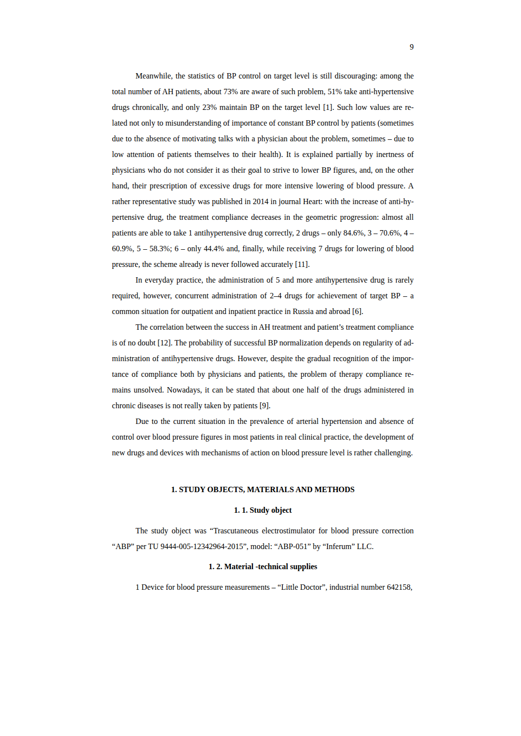9
Meanwhile, the statistics of BP control on target level is still discouraging: among the total number of AH patients, about 73% are aware of such problem, 51% take anti-hypertensive drugs chronically, and only 23% maintain BP on the target level [1]. Such low values are related not only to misunderstanding of importance of constant BP control by patients (sometimes due to the absence of motivating talks with a physician about the problem, sometimes – due to low attention of patients themselves to their health). It is explained partially by inertness of physicians who do not consider it as their goal to strive to lower BP figures, and, on the other hand, their prescription of excessive drugs for more intensive lowering of blood pressure. A rather representative study was published in 2014 in journal Heart: with the increase of anti-hypertensive drug, the treatment compliance decreases in the geometric progression: almost all patients are able to take 1 antihypertensive drug correctly, 2 drugs – only 84.6%, 3 – 70.6%, 4 – 60.9%, 5 – 58.3%; 6 – only 44.4% and, finally, while receiving 7 drugs for lowering of blood pressure, the scheme already is never followed accurately [11].
In everyday practice, the administration of 5 and more antihypertensive drug is rarely required, however, concurrent administration of 2–4 drugs for achievement of target BP – a common situation for outpatient and inpatient practice in Russia and abroad [6].
The correlation between the success in AH treatment and patient’s treatment compliance is of no doubt [12]. The probability of successful BP normalization depends on regularity of administration of antihypertensive drugs. However, despite the gradual recognition of the importance of compliance both by physicians and patients, the problem of therapy compliance remains unsolved. Nowadays, it can be stated that about one half of the drugs administered in chronic diseases is not really taken by patients [9].
Due to the current situation in the prevalence of arterial hypertension and absence of control over blood pressure figures in most patients in real clinical practice, the development of new drugs and devices with mechanisms of action on blood pressure level is rather challenging.
1. STUDY OBJECTS, MATERIALS AND METHODS
1. 1. Study object
The study object was “Trascutaneous electrostimulator for blood pressure correction “ABP” per TU 9444-005-12342964-2015”, model: “ABP-051” by “Inferum” LLC.
1. 2. Material -technical supplies
1 Device for blood pressure measurements – “Little Doctor”, industrial number 642158,